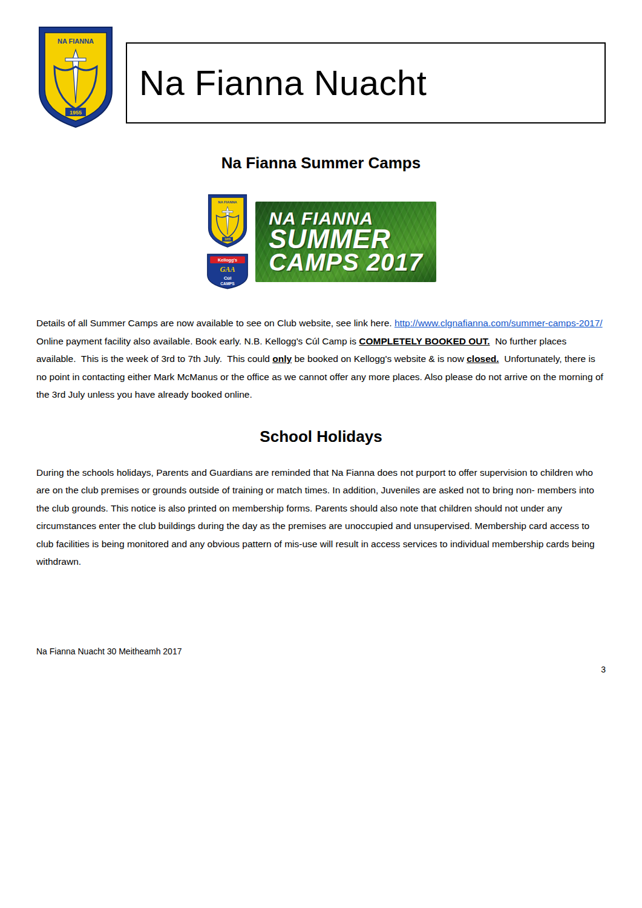NA FIANNA 1955
Na Fianna Nuacht
Na Fianna Summer Camps
NA FIANNA 1955 Kellogg's GAA Cúl CAMPS
NA FIANNA SUMMER CAMPS 2017
Details of all Summer Camps are now available to see on Club website, see link here. http://www.clgnafianna.com/summer-camps-2017/ Online payment facility also available. Book early. N.B. Kellogg's Cúl Camp is COMPLETELY BOOKED OUT. No further places available. This is the week of 3rd to 7th July. This could only be booked on Kellogg's website & is now closed. Unfortunately, there is no point in contacting either Mark McManus or the office as we cannot offer any more places. Also please do not arrive on the morning of the 3rd July unless you have already booked online.
School Holidays
During the schools holidays, Parents and Guardians are reminded that Na Fianna does not purport to offer supervision to children who are on the club premises or grounds outside of training or match times. In addition, Juveniles are asked not to bring non- members into the club grounds. This notice is also printed on membership forms. Parents should also note that children should not under any circumstances enter the club buildings during the day as the premises are unoccupied and unsupervised. Membership card access to club facilities is being monitored and any obvious pattern of mis-use will result in access services to individual membership cards being withdrawn.
Na Fianna Nuacht 30 Meitheamh 2017
3